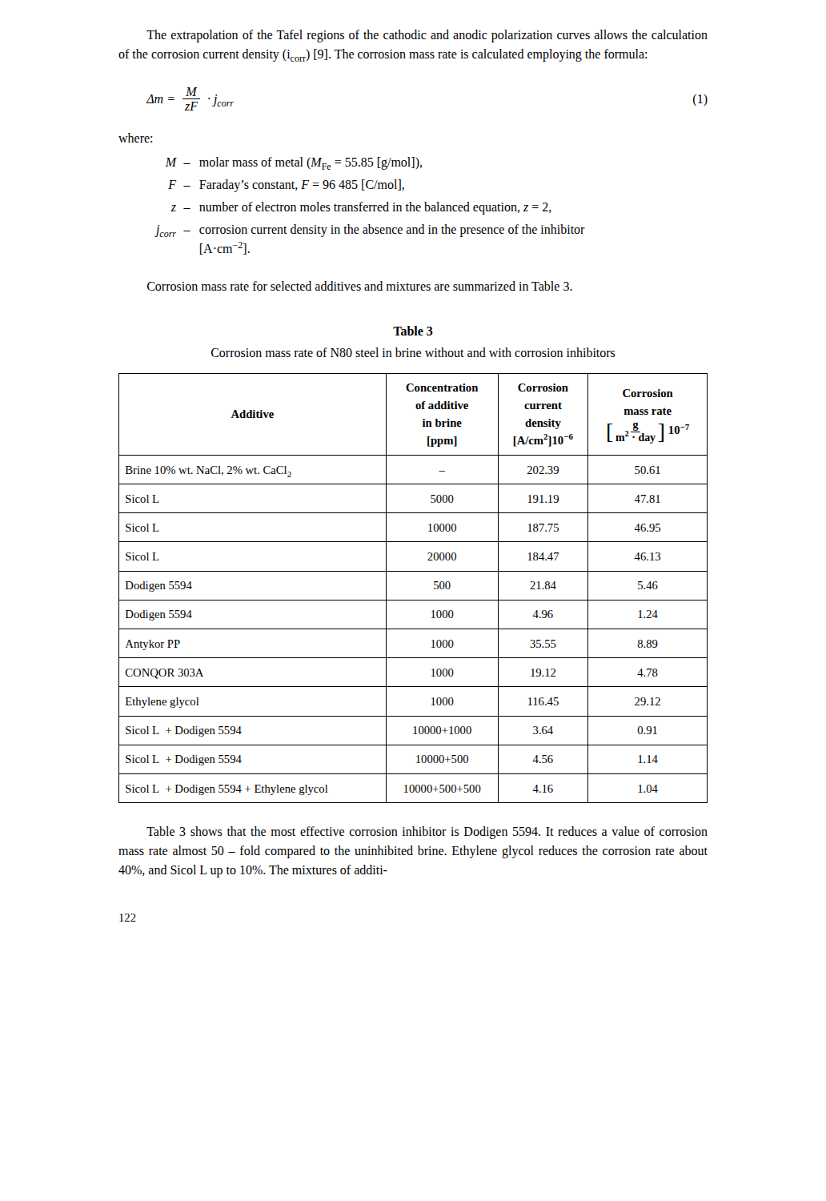The extrapolation of the Tafel regions of the cathodic and anodic polarization curves allows the calculation of the corrosion current density (icorr) [9]. The corrosion mass rate is calculated employing the formula:
Δm = MzF · jcorr (1)
where:
M
–molar mass of metal (MFe = 55.85 [g/mol]),
F
–Faraday’s constant, F = 96 485 [C/mol],
z
–number of electron moles transferred in the balanced equation, z = 2,
jcorr
–corrosion current density in the absence and in the presence of the inhibitor [A·cm−2].
Corrosion mass rate for selected additives and mixtures are summarized in Table 3.
Table 3
Corrosion mass rate of N80 steel in brine without and with corrosion inhibitors
| Additive | Concentration of additive in brine [ppm] | Corrosion current density [A/cm 2 ]10 −6 | Corrosion mass rate [ g m 2 · day ] 10 −7 |
| --- | --- | --- | --- |
| Brine 10% wt. NaCl, 2% wt. CaCl 2 | – | 202.39 | 50.61 |
| Sicol L | 5000 | 191.19 | 47.81 |
| Sicol L | 10000 | 187.75 | 46.95 |
| Sicol L | 20000 | 184.47 | 46.13 |
| Dodigen 5594 | 500 | 21.84 | 5.46 |
| Dodigen 5594 | 1000 | 4.96 | 1.24 |
| Antykor PP | 1000 | 35.55 | 8.89 |
| CONQOR 303A | 1000 | 19.12 | 4.78 |
| Ethylene glycol | 1000 | 116.45 | 29.12 |
| Sicol L + Dodigen 5594 | 10000+1000 | 3.64 | 0.91 |
| Sicol L + Dodigen 5594 | 10000+500 | 4.56 | 1.14 |
| Sicol L + Dodigen 5594 + Ethylene glycol | 10000+500+500 | 4.16 | 1.04 |
Table 3 shows that the most effective corrosion inhibitor is Dodigen 5594. It reduces a value of corrosion mass rate almost 50 – fold compared to the uninhibited brine. Ethylene glycol reduces the corrosion rate about 40%, and Sicol L up to 10%. The mixtures of additi-
122